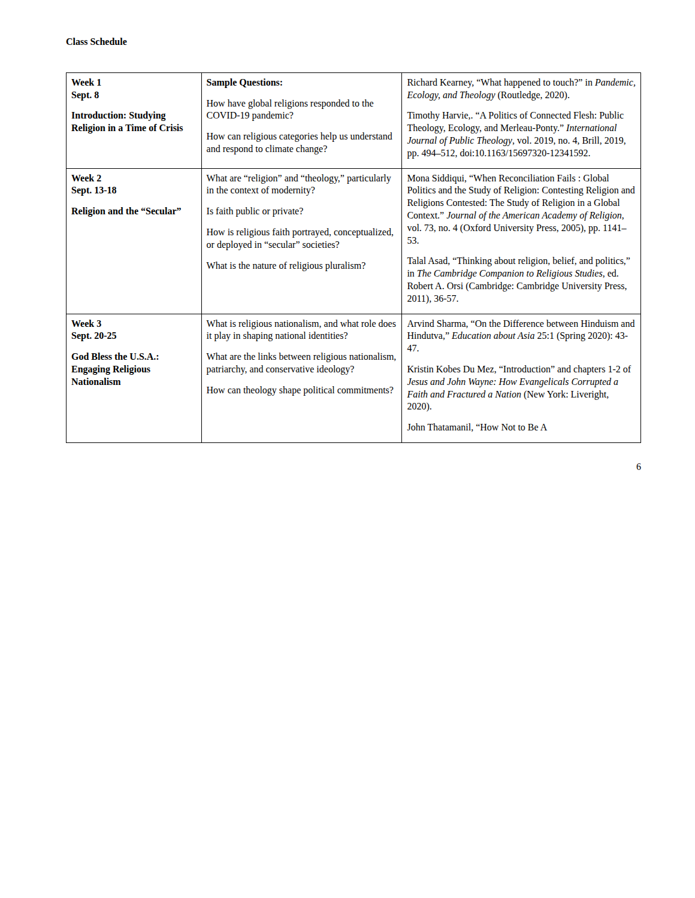Class Schedule
| Week 1 Sept. 8 Introduction: Studying Religion in a Time of Crisis | Sample Questions: How have global religions responded to the COVID-19 pandemic? How can religious categories help us understand and respond to climate change? | Richard Kearney, “What happened to touch?” in Pandemic, Ecology, and Theology (Routledge, 2020). Timothy Harvie,. “A Politics of Connected Flesh: Public Theology, Ecology, and Merleau-Ponty.” International Journal of Public Theology , vol. 2019, no. 4, Brill, 2019, pp. 494–512, doi:10.1163/15697320-12341592. |
| Week 2 Sept. 13-18 Religion and the “Secular” | What are “religion” and “theology,” particularly in the context of modernity? Is faith public or private? How is religious faith portrayed, conceptualized, or deployed in “secular” societies? What is the nature of religious pluralism? | Mona Siddiqui, “When Reconciliation Fails : Global Politics and the Study of Religion: Contesting Religion and Religions Contested: The Study of Religion in a Global Context.” Journal of the American Academy of Religion , vol. 73, no. 4 (Oxford University Press, 2005), pp. 1141–53. Talal Asad, “Thinking about religion, belief, and politics,” in The Cambridge Companion to Religious Studies , ed. Robert A. Orsi (Cambridge: Cambridge University Press, 2011), 36-57. |
| Week 3 Sept. 20-25 God Bless the U.S.A.: Engaging Religious Nationalism | What is religious nationalism, and what role does it play in shaping national identities? What are the links between religious nationalism, patriarchy, and conservative ideology? How can theology shape political commitments? | Arvind Sharma, “On the Difference between Hinduism and Hindutva,” Education about Asia 25:1 (Spring 2020): 43-47. Kristin Kobes Du Mez, “Introduction” and chapters 1-2 of Jesus and John Wayne: How Evangelicals Corrupted a Faith and Fractured a Nation (New York: Liveright, 2020). John Thatamanil, “How Not to Be A |
6